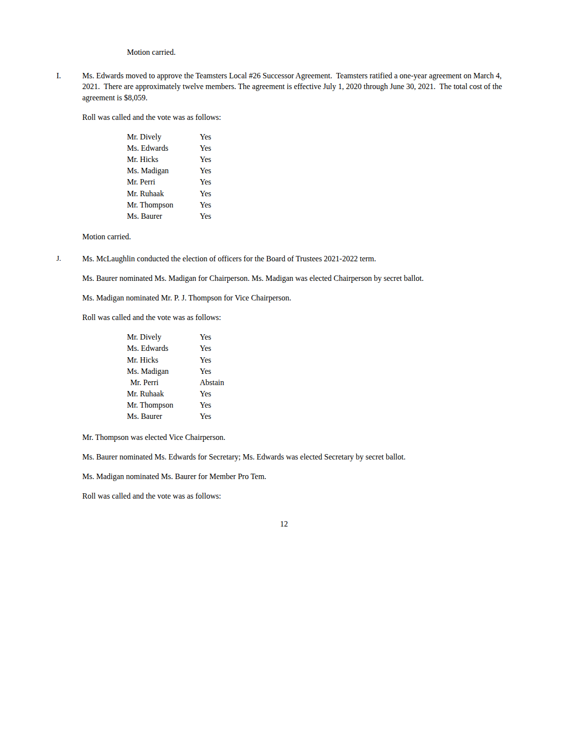Motion carried.
I.
Ms. Edwards moved to approve the Teamsters Local #26 Successor Agreement. Teamsters ratified a one-year agreement on March 4, 2021. There are approximately twelve members. The agreement is effective July 1, 2020 through June 30, 2021. The total cost of the agreement is $8,059.
Roll was called and the vote was as follows:
| Mr. Dively | Yes |
| Ms. Edwards | Yes |
| Mr. Hicks | Yes |
| Ms. Madigan | Yes |
| Mr. Perri | Yes |
| Mr. Ruhaak | Yes |
| Mr. Thompson | Yes |
| Ms. Baurer | Yes |
Motion carried.
J.
Ms. McLaughlin conducted the election of officers for the Board of Trustees 2021-2022 term.
Ms. Baurer nominated Ms. Madigan for Chairperson. Ms. Madigan was elected Chairperson by secret ballot.
Ms. Madigan nominated Mr. P. J. Thompson for Vice Chairperson.
Roll was called and the vote was as follows:
| Mr. Dively | Yes |
| Ms. Edwards | Yes |
| Mr. Hicks | Yes |
| Ms. Madigan | Yes |
| Mr. Perri | Abstain |
| Mr. Ruhaak | Yes |
| Mr. Thompson | Yes |
| Ms. Baurer | Yes |
Mr. Thompson was elected Vice Chairperson.
Ms. Baurer nominated Ms. Edwards for Secretary; Ms. Edwards was elected Secretary by secret ballot.
Ms. Madigan nominated Ms. Baurer for Member Pro Tem.
Roll was called and the vote was as follows:
12